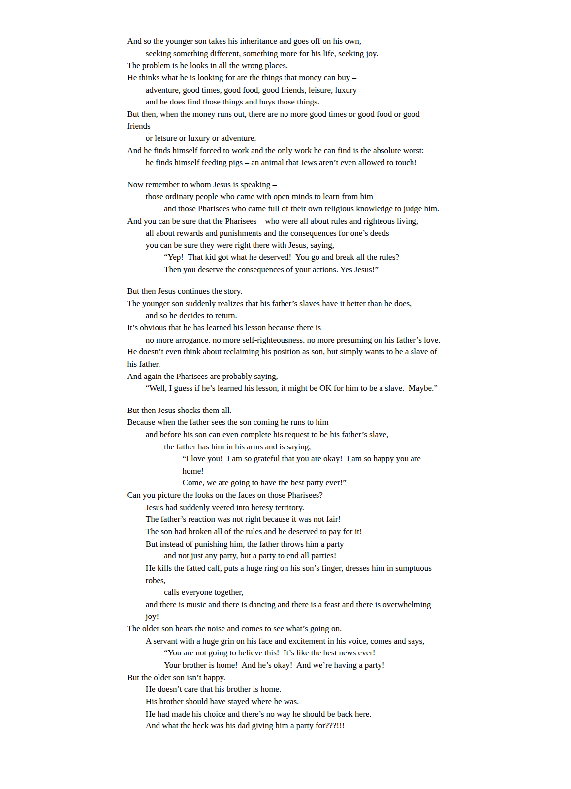And so the younger son takes his inheritance and goes off on his own,
seeking something different, something more for his life, seeking joy.
The problem is he looks in all the wrong places.
He thinks what he is looking for are the things that money can buy –
adventure, good times, good food, good friends, leisure, luxury –
and he does find those things and buys those things.
But then, when the money runs out, there are no more good times or good food or good friends
or leisure or luxury or adventure.
And he finds himself forced to work and the only work he can find is the absolute worst:
he finds himself feeding pigs – an animal that Jews aren’t even allowed to touch!
Now remember to whom Jesus is speaking –
those ordinary people who came with open minds to learn from him
and those Pharisees who came full of their own religious knowledge to judge him.
And you can be sure that the Pharisees – who were all about rules and righteous living,
all about rewards and punishments and the consequences for one’s deeds –
you can be sure they were right there with Jesus, saying,
“Yep! That kid got what he deserved! You go and break all the rules?
Then you deserve the consequences of your actions. Yes Jesus!”
But then Jesus continues the story.
The younger son suddenly realizes that his father’s slaves have it better than he does,
and so he decides to return.
It’s obvious that he has learned his lesson because there is
no more arrogance, no more self-righteousness, no more presuming on his father’s love.
He doesn’t even think about reclaiming his position as son, but simply wants to be a slave of his father.
And again the Pharisees are probably saying,
“Well, I guess if he’s learned his lesson, it might be OK for him to be a slave. Maybe.”
But then Jesus shocks them all.
Because when the father sees the son coming he runs to him
and before his son can even complete his request to be his father’s slave,
the father has him in his arms and is saying,
“I love you! I am so grateful that you are okay! I am so happy you are home!
Come, we are going to have the best party ever!”
Can you picture the looks on the faces on those Pharisees?
Jesus had suddenly veered into heresy territory.
The father’s reaction was not right because it was not fair!
The son had broken all of the rules and he deserved to pay for it!
But instead of punishing him, the father throws him a party –
and not just any party, but a party to end all parties!
He kills the fatted calf, puts a huge ring on his son’s finger, dresses him in sumptuous robes,
calls everyone together,
and there is music and there is dancing and there is a feast and there is overwhelming joy!
The older son hears the noise and comes to see what’s going on.
A servant with a huge grin on his face and excitement in his voice, comes and says,
“You are not going to believe this! It’s like the best news ever!
Your brother is home! And he’s okay! And we’re having a party!
But the older son isn’t happy.
He doesn’t care that his brother is home.
His brother should have stayed where he was.
He had made his choice and there’s no way he should be back here.
And what the heck was his dad giving him a party for???!!!